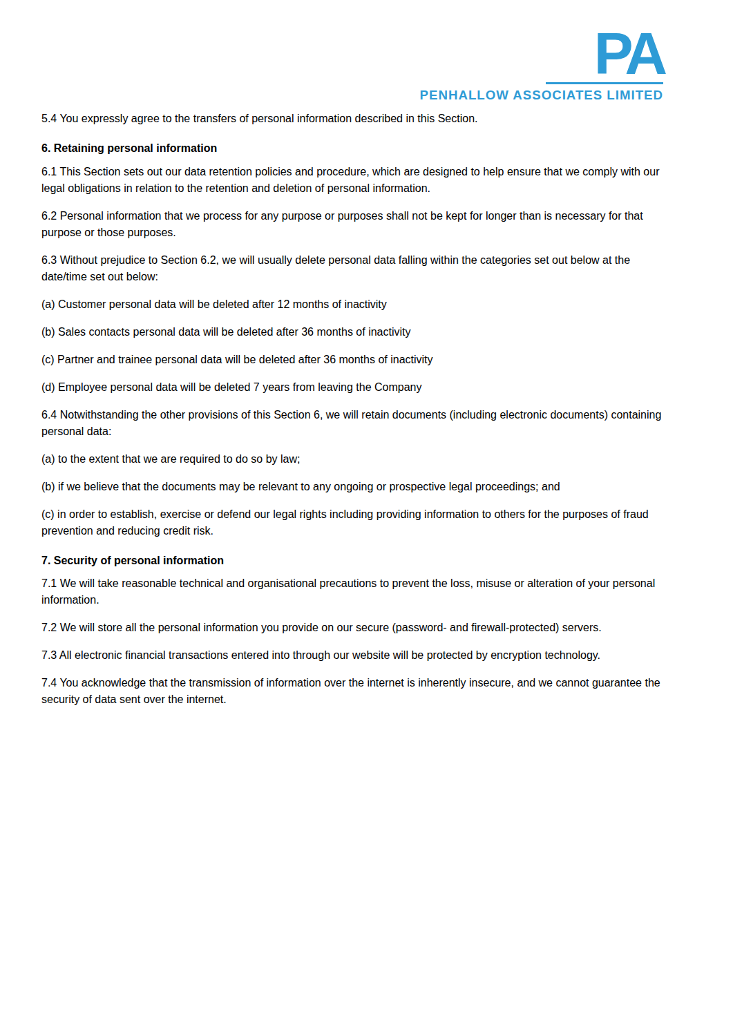PA
PENHALLOW ASSOCIATES LIMITED
5.4 You expressly agree to the transfers of personal information described in this Section.
6. Retaining personal information
6.1 This Section sets out our data retention policies and procedure, which are designed to help ensure that we comply with our legal obligations in relation to the retention and deletion of personal information.
6.2 Personal information that we process for any purpose or purposes shall not be kept for longer than is necessary for that purpose or those purposes.
6.3 Without prejudice to Section 6.2, we will usually delete personal data falling within the categories set out below at the date/time set out below:
(a) Customer personal data will be deleted after 12 months of inactivity
(b) Sales contacts personal data will be deleted after 36 months of inactivity
(c) Partner and trainee personal data will be deleted after 36 months of inactivity
(d) Employee personal data will be deleted 7 years from leaving the Company
6.4 Notwithstanding the other provisions of this Section 6, we will retain documents (including electronic documents) containing personal data:
(a) to the extent that we are required to do so by law;
(b) if we believe that the documents may be relevant to any ongoing or prospective legal proceedings; and
(c) in order to establish, exercise or defend our legal rights including providing information to others for the purposes of fraud prevention and reducing credit risk.
7. Security of personal information
7.1 We will take reasonable technical and organisational precautions to prevent the loss, misuse or alteration of your personal information.
7.2 We will store all the personal information you provide on our secure (password- and firewall-protected) servers.
7.3 All electronic financial transactions entered into through our website will be protected by encryption technology.
7.4 You acknowledge that the transmission of information over the internet is inherently insecure, and we cannot guarantee the security of data sent over the internet.